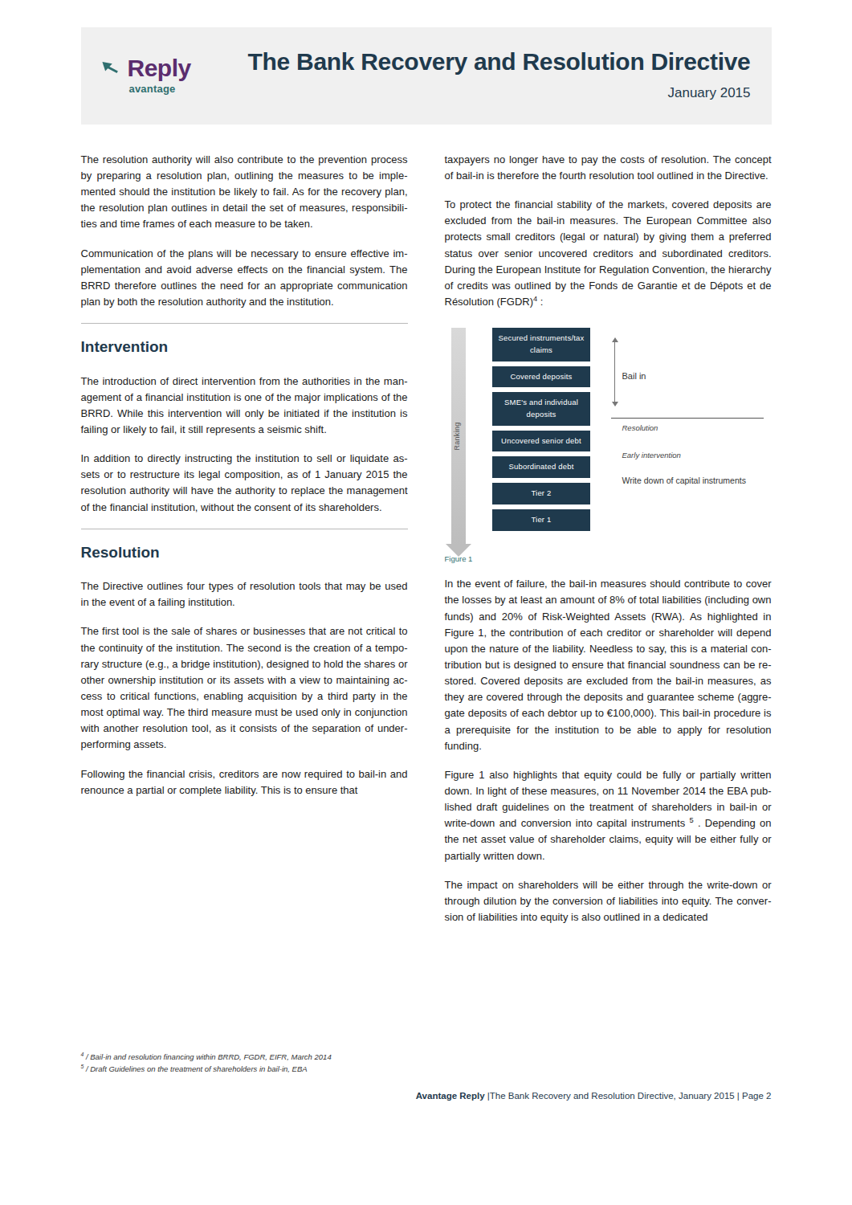Reply
avantage
The Bank Recovery and Resolution Directive
January 2015
The resolution authority will also contribute to the prevention process by preparing a resolution plan, outlining the measures to be implemented should the institution be likely to fail. As for the recovery plan, the resolution plan outlines in detail the set of measures, responsibilities and time frames of each measure to be taken.
Communication of the plans will be necessary to ensure effective implementation and avoid adverse effects on the financial system. The BRRD therefore outlines the need for an appropriate communication plan by both the resolution authority and the institution.
Intervention
The introduction of direct intervention from the authorities in the management of a financial institution is one of the major implications of the BRRD. While this intervention will only be initiated if the institution is failing or likely to fail, it still represents a seismic shift.
In addition to directly instructing the institution to sell or liquidate assets or to restructure its legal composition, as of 1 January 2015 the resolution authority will have the authority to replace the management of the financial institution, without the consent of its shareholders.
Resolution
The Directive outlines four types of resolution tools that may be used in the event of a failing institution.
The first tool is the sale of shares or businesses that are not critical to the continuity of the institution. The second is the creation of a temporary structure (e.g., a bridge institution), designed to hold the shares or other ownership institution or its assets with a view to maintaining access to critical functions, enabling acquisition by a third party in the most optimal way. The third measure must be used only in conjunction with another resolution tool, as it consists of the separation of under-performing assets.
Following the financial crisis, creditors are now required to bail-in and renounce a partial or complete liability. This is to ensure that
taxpayers no longer have to pay the costs of resolution. The concept of bail-in is therefore the fourth resolution tool outlined in the Directive.
To protect the financial stability of the markets, covered deposits are excluded from the bail-in measures. The European Committee also protects small creditors (legal or natural) by giving them a preferred status over senior uncovered creditors and subordinated creditors. During the European Institute for Regulation Convention, the hierarchy of credits was outlined by the Fonds de Garantie et de Dépots et de Résolution (FGDR)4 :
Ranking
Secured instruments/tax claims
Covered deposits
SME's and individual deposits
Uncovered senior debt
Subordinated debt
Tier 2
Tier 1
Bail in
Resolution
Early intervention
Write down of capital instruments
Figure 1
In the event of failure, the bail-in measures should contribute to cover the losses by at least an amount of 8% of total liabilities (including own funds) and 20% of Risk-Weighted Assets (RWA). As highlighted in Figure 1, the contribution of each creditor or shareholder will depend upon the nature of the liability. Needless to say, this is a material contribution but is designed to ensure that financial soundness can be restored. Covered deposits are excluded from the bail-in measures, as they are covered through the deposits and guarantee scheme (aggregate deposits of each debtor up to €100,000). This bail-in procedure is a prerequisite for the institution to be able to apply for resolution funding.
Figure 1 also highlights that equity could be fully or partially written down. In light of these measures, on 11 November 2014 the EBA published draft guidelines on the treatment of shareholders in bail-in or write-down and conversion into capital instruments 5 . Depending on the net asset value of shareholder claims, equity will be either fully or partially written down.
The impact on shareholders will be either through the write-down or through dilution by the conversion of liabilities into equity. The conversion of liabilities into equity is also outlined in a dedicated
4 / Bail-in and resolution financing within BRRD, FGDR, EIFR, March 2014
5 / Draft Guidelines on the treatment of shareholders in bail-in, EBA
Avantage Reply |The Bank Recovery and Resolution Directive, January 2015 | Page 2